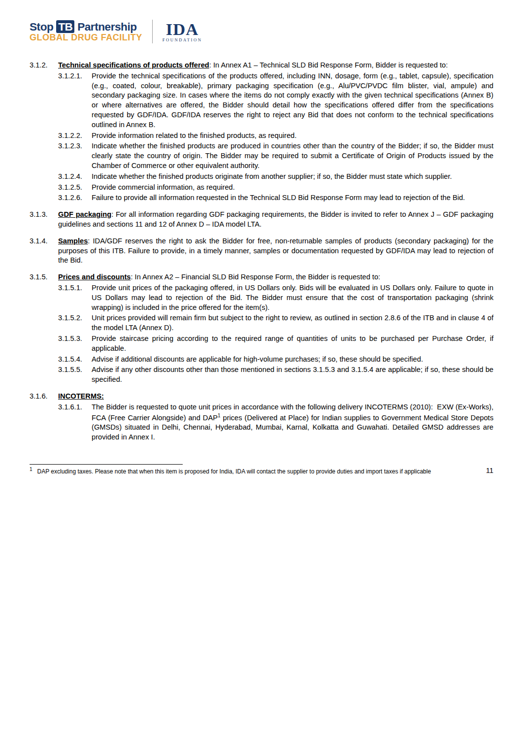Stop TB Partnership
GLOBAL DRUG FACILITY
IDA
FOUNDATION
3.1.2. Technical specifications of products offered: In Annex A1 – Technical SLD Bid Response Form, Bidder is requested to:
3.1.2.1. Provide the technical specifications of the products offered, including INN, dosage, form (e.g., tablet, capsule), specification (e.g., coated, colour, breakable), primary packaging specification (e.g., Alu/PVC/PVDC film blister, vial, ampule) and secondary packaging size. In cases where the items do not comply exactly with the given technical specifications (Annex B) or where alternatives are offered, the Bidder should detail how the specifications offered differ from the specifications requested by GDF/IDA. GDF/IDA reserves the right to reject any Bid that does not conform to the technical specifications outlined in Annex B.
3.1.2.2. Provide information related to the finished products, as required.
3.1.2.3. Indicate whether the finished products are produced in countries other than the country of the Bidder; if so, the Bidder must clearly state the country of origin. The Bidder may be required to submit a Certificate of Origin of Products issued by the Chamber of Commerce or other equivalent authority.
3.1.2.4. Indicate whether the finished products originate from another supplier; if so, the Bidder must state which supplier.
3.1.2.5. Provide commercial information, as required.
3.1.2.6. Failure to provide all information requested in the Technical SLD Bid Response Form may lead to rejection of the Bid.
3.1.3. GDF packaging: For all information regarding GDF packaging requirements, the Bidder is invited to refer to Annex J – GDF packaging guidelines and sections 11 and 12 of Annex D – IDA model LTA.
3.1.4. Samples: IDA/GDF reserves the right to ask the Bidder for free, non-returnable samples of products (secondary packaging) for the purposes of this ITB. Failure to provide, in a timely manner, samples or documentation requested by GDF/IDA may lead to rejection of the Bid.
3.1.5. Prices and discounts: In Annex A2 – Financial SLD Bid Response Form, the Bidder is requested to:
3.1.5.1. Provide unit prices of the packaging offered, in US Dollars only. Bids will be evaluated in US Dollars only. Failure to quote in US Dollars may lead to rejection of the Bid. The Bidder must ensure that the cost of transportation packaging (shrink wrapping) is included in the price offered for the item(s).
3.1.5.2. Unit prices provided will remain firm but subject to the right to review, as outlined in section 2.8.6 of the ITB and in clause 4 of the model LTA (Annex D).
3.1.5.3. Provide staircase pricing according to the required range of quantities of units to be purchased per Purchase Order, if applicable.
3.1.5.4. Advise if additional discounts are applicable for high-volume purchases; if so, these should be specified.
3.1.5.5. Advise if any other discounts other than those mentioned in sections 3.1.5.3 and 3.1.5.4 are applicable; if so, these should be specified.
3.1.6. INCOTERMS:
3.1.6.1. The Bidder is requested to quote unit prices in accordance with the following delivery INCOTERMS (2010): EXW (Ex-Works), FCA (Free Carrier Alongside) and DAP1 prices (Delivered at Place) for Indian supplies to Government Medical Store Depots (GMSDs) situated in Delhi, Chennai, Hyderabad, Mumbai, Karnal, Kolkatta and Guwahati. Detailed GMSD addresses are provided in Annex I.
1 DAP excluding taxes. Please note that when this item is proposed for India, IDA will contact the supplier to provide duties and import taxes if applicable
11